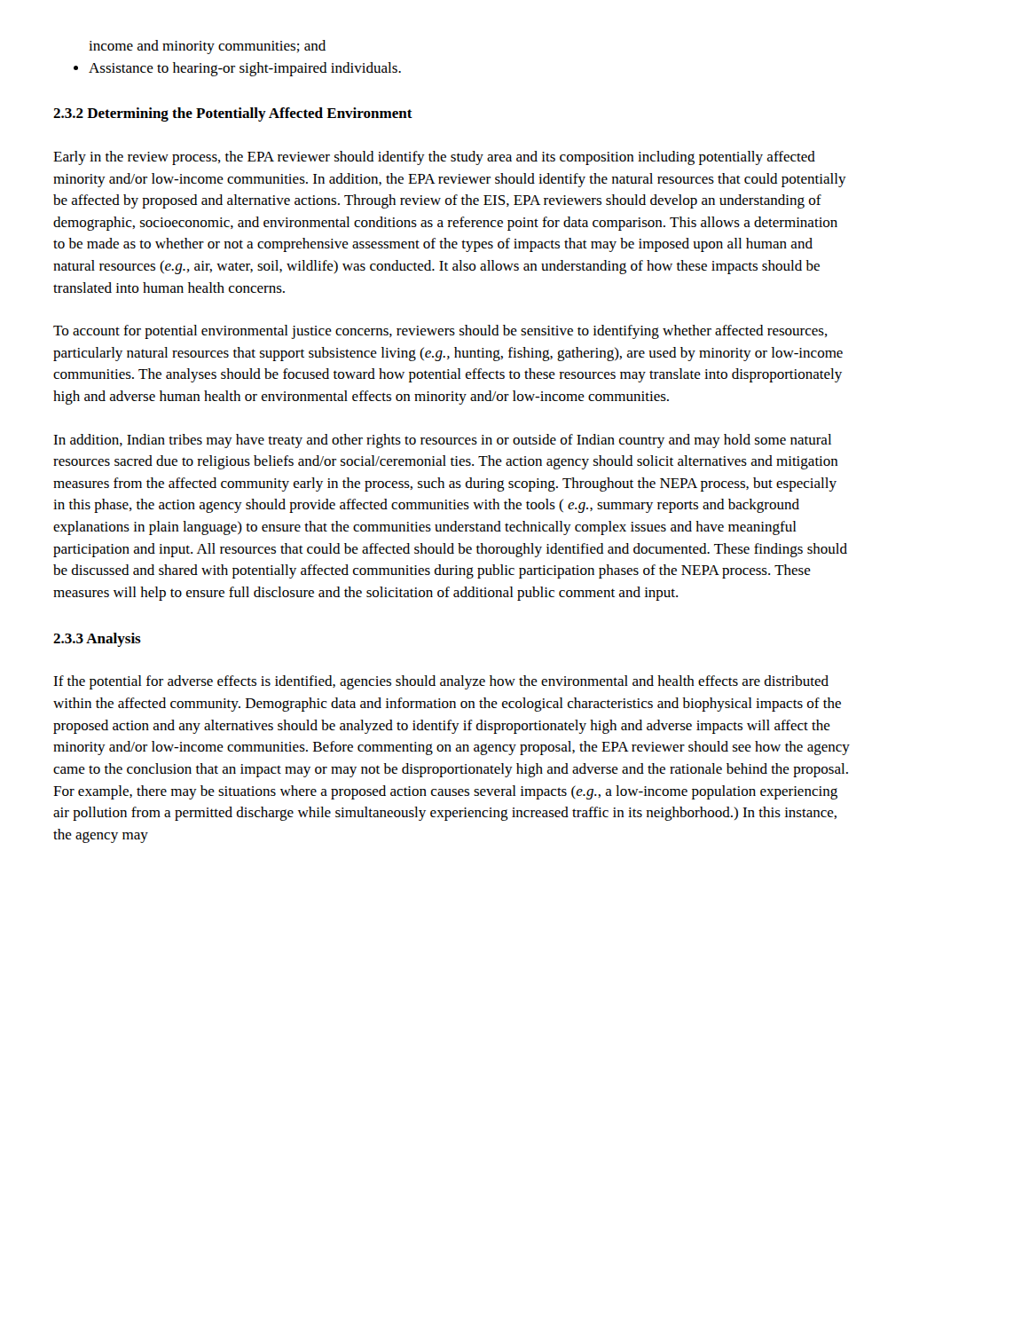income and minority communities; and
Assistance to hearing-or sight-impaired individuals.
2.3.2 Determining the Potentially Affected Environment
Early in the review process, the EPA reviewer should identify the study area and its composition including potentially affected minority and/or low-income communities. In addition, the EPA reviewer should identify the natural resources that could potentially be affected by proposed and alternative actions. Through review of the EIS, EPA reviewers should develop an understanding of demographic, socioeconomic, and environmental conditions as a reference point for data comparison. This allows a determination to be made as to whether or not a comprehensive assessment of the types of impacts that may be imposed upon all human and natural resources (e.g., air, water, soil, wildlife) was conducted. It also allows an understanding of how these impacts should be translated into human health concerns.
To account for potential environmental justice concerns, reviewers should be sensitive to identifying whether affected resources, particularly natural resources that support subsistence living (e.g., hunting, fishing, gathering), are used by minority or low-income communities. The analyses should be focused toward how potential effects to these resources may translate into disproportionately high and adverse human health or environmental effects on minority and/or low-income communities.
In addition, Indian tribes may have treaty and other rights to resources in or outside of Indian country and may hold some natural resources sacred due to religious beliefs and/or social/ceremonial ties. The action agency should solicit alternatives and mitigation measures from the affected community early in the process, such as during scoping. Throughout the NEPA process, but especially in this phase, the action agency should provide affected communities with the tools ( e.g., summary reports and background explanations in plain language) to ensure that the communities understand technically complex issues and have meaningful participation and input. All resources that could be affected should be thoroughly identified and documented. These findings should be discussed and shared with potentially affected communities during public participation phases of the NEPA process. These measures will help to ensure full disclosure and the solicitation of additional public comment and input.
2.3.3 Analysis
If the potential for adverse effects is identified, agencies should analyze how the environmental and health effects are distributed within the affected community. Demographic data and information on the ecological characteristics and biophysical impacts of the proposed action and any alternatives should be analyzed to identify if disproportionately high and adverse impacts will affect the minority and/or low-income communities. Before commenting on an agency proposal, the EPA reviewer should see how the agency came to the conclusion that an impact may or may not be disproportionately high and adverse and the rationale behind the proposal. For example, there may be situations where a proposed action causes several impacts (e.g., a low-income population experiencing air pollution from a permitted discharge while simultaneously experiencing increased traffic in its neighborhood.) In this instance, the agency may